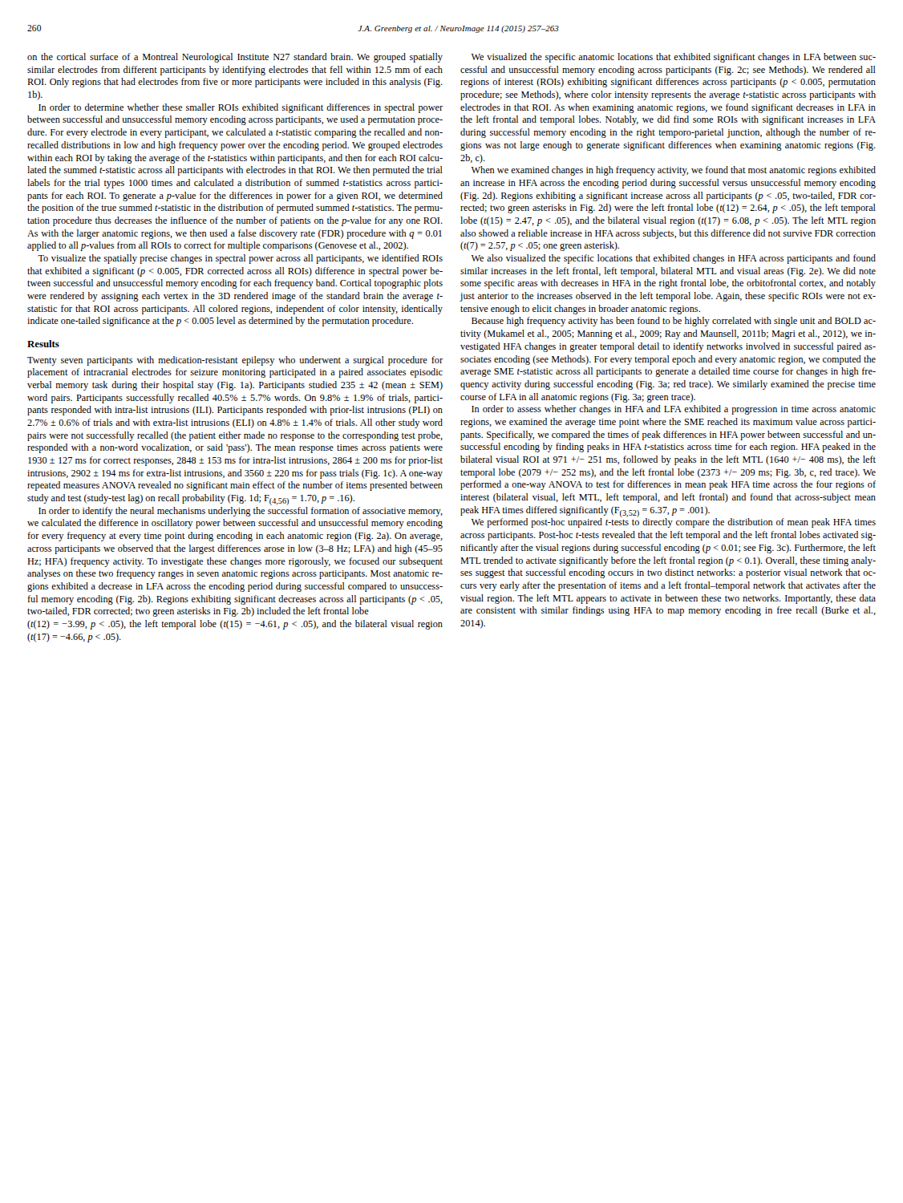260 J.A. Greenberg et al. / NeuroImage 114 (2015) 257–263
on the cortical surface of a Montreal Neurological Institute N27 standard brain. We grouped spatially similar electrodes from different participants by identifying electrodes that fell within 12.5 mm of each ROI. Only regions that had electrodes from five or more participants were included in this analysis (Fig. 1b).
In order to determine whether these smaller ROIs exhibited significant differences in spectral power between successful and unsuccessful memory encoding across participants, we used a permutation procedure. For every electrode in every participant, we calculated a t-statistic comparing the recalled and non-recalled distributions in low and high frequency power over the encoding period. We grouped electrodes within each ROI by taking the average of the t-statistics within participants, and then for each ROI calculated the summed t-statistic across all participants with electrodes in that ROI. We then permuted the trial labels for the trial types 1000 times and calculated a distribution of summed t-statistics across participants for each ROI. To generate a p-value for the differences in power for a given ROI, we determined the position of the true summed t-statistic in the distribution of permuted summed t-statistics. The permutation procedure thus decreases the influence of the number of patients on the p-value for any one ROI. As with the larger anatomic regions, we then used a false discovery rate (FDR) procedure with q = 0.01 applied to all p-values from all ROIs to correct for multiple comparisons (Genovese et al., 2002).
To visualize the spatially precise changes in spectral power across all participants, we identified ROIs that exhibited a significant (p < 0.005, FDR corrected across all ROIs) difference in spectral power between successful and unsuccessful memory encoding for each frequency band. Cortical topographic plots were rendered by assigning each vertex in the 3D rendered image of the standard brain the average t-statistic for that ROI across participants. All colored regions, independent of color intensity, identically indicate one-tailed significance at the p < 0.005 level as determined by the permutation procedure.
Results
Twenty seven participants with medication-resistant epilepsy who underwent a surgical procedure for placement of intracranial electrodes for seizure monitoring participated in a paired associates episodic verbal memory task during their hospital stay (Fig. 1a). Participants studied 235 ± 42 (mean ± SEM) word pairs. Participants successfully recalled 40.5% ± 5.7% words. On 9.8% ± 1.9% of trials, participants responded with intra-list intrusions (ILI). Participants responded with prior-list intrusions (PLI) on 2.7% ± 0.6% of trials and with extra-list intrusions (ELI) on 4.8% ± 1.4% of trials. All other study word pairs were not successfully recalled (the patient either made no response to the corresponding test probe, responded with a non-word vocalization, or said 'pass'). The mean response times across patients were 1930 ± 127 ms for correct responses, 2848 ± 153 ms for intra-list intrusions, 2864 ± 200 ms for prior-list intrusions, 2902 ± 194 ms for extra-list intrusions, and 3560 ± 220 ms for pass trials (Fig. 1c). A one-way repeated measures ANOVA revealed no significant main effect of the number of items presented between study and test (study-test lag) on recall probability (Fig. 1d; F(4,56) = 1.70, p = .16).
In order to identify the neural mechanisms underlying the successful formation of associative memory, we calculated the difference in oscillatory power between successful and unsuccessful memory encoding for every frequency at every time point during encoding in each anatomic region (Fig. 2a). On average, across participants we observed that the largest differences arose in low (3–8 Hz; LFA) and high (45–95 Hz; HFA) frequency activity. To investigate these changes more rigorously, we focused our subsequent analyses on these two frequency ranges in seven anatomic regions across participants. Most anatomic regions exhibited a decrease in LFA across the encoding period during successful compared to unsuccessful memory encoding (Fig. 2b). Regions exhibiting significant decreases across all participants (p < .05, two-tailed, FDR corrected; two green asterisks in Fig. 2b) included the left frontal lobe
(t(12) = −3.99, p < .05), the left temporal lobe (t(15) = −4.61, p < .05), and the bilateral visual region (t(17) = −4.66, p < .05).
We visualized the specific anatomic locations that exhibited significant changes in LFA between successful and unsuccessful memory encoding across participants (Fig. 2c; see Methods). We rendered all regions of interest (ROIs) exhibiting significant differences across participants (p < 0.005, permutation procedure; see Methods), where color intensity represents the average t-statistic across participants with electrodes in that ROI. As when examining anatomic regions, we found significant decreases in LFA in the left frontal and temporal lobes. Notably, we did find some ROIs with significant increases in LFA during successful memory encoding in the right temporo-parietal junction, although the number of regions was not large enough to generate significant differences when examining anatomic regions (Fig. 2b, c).
When we examined changes in high frequency activity, we found that most anatomic regions exhibited an increase in HFA across the encoding period during successful versus unsuccessful memory encoding (Fig. 2d). Regions exhibiting a significant increase across all participants (p < .05, two-tailed, FDR corrected; two green asterisks in Fig. 2d) were the left frontal lobe (t(12) = 2.64, p < .05), the left temporal lobe (t(15) = 2.47, p < .05), and the bilateral visual region (t(17) = 6.08, p < .05). The left MTL region also showed a reliable increase in HFA across subjects, but this difference did not survive FDR correction (t(7) = 2.57, p < .05; one green asterisk).
We also visualized the specific locations that exhibited changes in HFA across participants and found similar increases in the left frontal, left temporal, bilateral MTL and visual areas (Fig. 2e). We did note some specific areas with decreases in HFA in the right frontal lobe, the orbitofrontal cortex, and notably just anterior to the increases observed in the left temporal lobe. Again, these specific ROIs were not extensive enough to elicit changes in broader anatomic regions.
Because high frequency activity has been found to be highly correlated with single unit and BOLD activity (Mukamel et al., 2005; Manning et al., 2009; Ray and Maunsell, 2011b; Magri et al., 2012), we investigated HFA changes in greater temporal detail to identify networks involved in successful paired associates encoding (see Methods). For every temporal epoch and every anatomic region, we computed the average SME t-statistic across all participants to generate a detailed time course for changes in high frequency activity during successful encoding (Fig. 3a; red trace). We similarly examined the precise time course of LFA in all anatomic regions (Fig. 3a; green trace).
In order to assess whether changes in HFA and LFA exhibited a progression in time across anatomic regions, we examined the average time point where the SME reached its maximum value across participants. Specifically, we compared the times of peak differences in HFA power between successful and unsuccessful encoding by finding peaks in HFA t-statistics across time for each region. HFA peaked in the bilateral visual ROI at 971 +/− 251 ms, followed by peaks in the left MTL (1640 +/− 408 ms), the left temporal lobe (2079 +/− 252 ms), and the left frontal lobe (2373 +/− 209 ms; Fig. 3b, c, red trace). We performed a one-way ANOVA to test for differences in mean peak HFA time across the four regions of interest (bilateral visual, left MTL, left temporal, and left frontal) and found that across-subject mean peak HFA times differed significantly (F(3,52) = 6.37, p = .001).
We performed post-hoc unpaired t-tests to directly compare the distribution of mean peak HFA times across participants. Post-hoc t-tests revealed that the left temporal and the left frontal lobes activated significantly after the visual regions during successful encoding (p < 0.01; see Fig. 3c). Furthermore, the left MTL trended to activate significantly before the left frontal region (p < 0.1). Overall, these timing analyses suggest that successful encoding occurs in two distinct networks: a posterior visual network that occurs very early after the presentation of items and a left frontal–temporal network that activates after the visual region. The left MTL appears to activate in between these two networks. Importantly, these data are consistent with similar findings using HFA to map memory encoding in free recall (Burke et al., 2014).